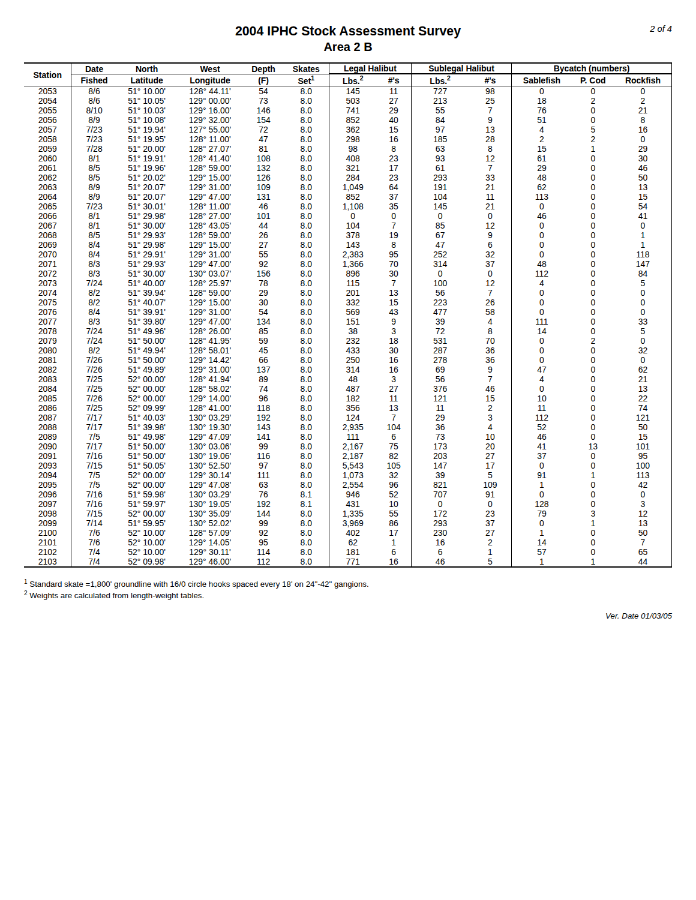2 of 4
2004 IPHC Stock Assessment Survey
Area 2 B
| Station | Date | North | West | Depth | Skates | Legal Halibut | Sublegal Halibut | Bycatch (numbers) |
| --- | --- | --- | --- | --- | --- | --- | --- | --- |
| Fished | Latitude | Longitude | (F) | Set 1 | Lbs. 2 | #'s | Lbs. 2 | #'s | Sablefish | P. Cod | Rockfish |
| 2053 | 8/6 | 51° 10.00' | 128° 44.11' | 54 | 8.0 | 145 | 11 | 727 | 98 | 0 | 0 | 0 |
| 2054 | 8/6 | 51° 10.05' | 129° 00.00' | 73 | 8.0 | 503 | 27 | 213 | 25 | 18 | 2 | 2 |
| 2055 | 8/10 | 51° 10.03' | 129° 16.00' | 146 | 8.0 | 741 | 29 | 55 | 7 | 76 | 0 | 21 |
| 2056 | 8/9 | 51° 10.08' | 129° 32.00' | 154 | 8.0 | 852 | 40 | 84 | 9 | 51 | 0 | 8 |
| 2057 | 7/23 | 51° 19.94' | 127° 55.00' | 72 | 8.0 | 362 | 15 | 97 | 13 | 4 | 5 | 16 |
| 2058 | 7/23 | 51° 19.95' | 128° 11.00' | 47 | 8.0 | 298 | 16 | 185 | 28 | 2 | 2 | 0 |
| 2059 | 7/28 | 51° 20.00' | 128° 27.07' | 81 | 8.0 | 98 | 8 | 63 | 8 | 15 | 1 | 29 |
| 2060 | 8/1 | 51° 19.91' | 128° 41.40' | 108 | 8.0 | 408 | 23 | 93 | 12 | 61 | 0 | 30 |
| 2061 | 8/5 | 51° 19.96' | 128° 59.00' | 132 | 8.0 | 321 | 17 | 61 | 7 | 29 | 0 | 46 |
| 2062 | 8/5 | 51° 20.02' | 129° 15.00' | 126 | 8.0 | 284 | 23 | 293 | 33 | 48 | 0 | 50 |
| 2063 | 8/9 | 51° 20.07' | 129° 31.00' | 109 | 8.0 | 1,049 | 64 | 191 | 21 | 62 | 0 | 13 |
| 2064 | 8/9 | 51° 20.07' | 129° 47.00' | 131 | 8.0 | 852 | 37 | 104 | 11 | 113 | 0 | 15 |
| 2065 | 7/23 | 51° 30.01' | 128° 11.00' | 46 | 8.0 | 1,108 | 35 | 145 | 21 | 0 | 0 | 54 |
| 2066 | 8/1 | 51° 29.98' | 128° 27.00' | 101 | 8.0 | 0 | 0 | 0 | 0 | 46 | 0 | 41 |
| 2067 | 8/1 | 51° 30.00' | 128° 43.05' | 44 | 8.0 | 104 | 7 | 85 | 12 | 0 | 0 | 0 |
| 2068 | 8/5 | 51° 29.93' | 128° 59.00' | 26 | 8.0 | 378 | 19 | 67 | 9 | 0 | 0 | 1 |
| 2069 | 8/4 | 51° 29.98' | 129° 15.00' | 27 | 8.0 | 143 | 8 | 47 | 6 | 0 | 0 | 1 |
| 2070 | 8/4 | 51° 29.91' | 129° 31.00' | 55 | 8.0 | 2,383 | 95 | 252 | 32 | 0 | 0 | 118 |
| 2071 | 8/3 | 51° 29.93' | 129° 47.00' | 92 | 8.0 | 1,366 | 70 | 314 | 37 | 48 | 0 | 147 |
| 2072 | 8/3 | 51° 30.00' | 130° 03.07' | 156 | 8.0 | 896 | 30 | 0 | 0 | 112 | 0 | 84 |
| 2073 | 7/24 | 51° 40.00' | 128° 25.97' | 78 | 8.0 | 115 | 7 | 100 | 12 | 4 | 0 | 5 |
| 2074 | 8/2 | 51° 39.94' | 128° 59.00' | 29 | 8.0 | 201 | 13 | 56 | 7 | 0 | 0 | 0 |
| 2075 | 8/2 | 51° 40.07' | 129° 15.00' | 30 | 8.0 | 332 | 15 | 223 | 26 | 0 | 0 | 0 |
| 2076 | 8/4 | 51° 39.91' | 129° 31.00' | 54 | 8.0 | 569 | 43 | 477 | 58 | 0 | 0 | 0 |
| 2077 | 8/3 | 51° 39.80' | 129° 47.00' | 134 | 8.0 | 151 | 9 | 39 | 4 | 111 | 0 | 33 |
| 2078 | 7/24 | 51° 49.96' | 128° 26.00' | 85 | 8.0 | 38 | 3 | 72 | 8 | 14 | 0 | 5 |
| 2079 | 7/24 | 51° 50.00' | 128° 41.95' | 59 | 8.0 | 232 | 18 | 531 | 70 | 0 | 2 | 0 |
| 2080 | 8/2 | 51° 49.94' | 128° 58.01' | 45 | 8.0 | 433 | 30 | 287 | 36 | 0 | 0 | 32 |
| 2081 | 7/26 | 51° 50.00' | 129° 14.42' | 66 | 8.0 | 250 | 16 | 278 | 36 | 0 | 0 | 0 |
| 2082 | 7/26 | 51° 49.89' | 129° 31.00' | 137 | 8.0 | 314 | 16 | 69 | 9 | 47 | 0 | 62 |
| 2083 | 7/25 | 52° 00.00' | 128° 41.94' | 89 | 8.0 | 48 | 3 | 56 | 7 | 4 | 0 | 21 |
| 2084 | 7/25 | 52° 00.00' | 128° 58.02' | 74 | 8.0 | 487 | 27 | 376 | 46 | 0 | 0 | 13 |
| 2085 | 7/26 | 52° 00.00' | 129° 14.00' | 96 | 8.0 | 182 | 11 | 121 | 15 | 10 | 0 | 22 |
| 2086 | 7/25 | 52° 09.99' | 128° 41.00' | 118 | 8.0 | 356 | 13 | 11 | 2 | 11 | 0 | 74 |
| 2087 | 7/17 | 51° 40.03' | 130° 03.29' | 192 | 8.0 | 124 | 7 | 29 | 3 | 112 | 0 | 121 |
| 2088 | 7/17 | 51° 39.98' | 130° 19.30' | 143 | 8.0 | 2,935 | 104 | 36 | 4 | 52 | 0 | 50 |
| 2089 | 7/5 | 51° 49.98' | 129° 47.09' | 141 | 8.0 | 111 | 6 | 73 | 10 | 46 | 0 | 15 |
| 2090 | 7/17 | 51° 50.00' | 130° 03.06' | 99 | 8.0 | 2,167 | 75 | 173 | 20 | 41 | 13 | 101 |
| 2091 | 7/16 | 51° 50.00' | 130° 19.06' | 116 | 8.0 | 2,187 | 82 | 203 | 27 | 37 | 0 | 95 |
| 2093 | 7/15 | 51° 50.05' | 130° 52.50' | 97 | 8.0 | 5,543 | 105 | 147 | 17 | 0 | 0 | 100 |
| 2094 | 7/5 | 52° 00.00' | 129° 30.14' | 111 | 8.0 | 1,073 | 32 | 39 | 5 | 91 | 1 | 113 |
| 2095 | 7/5 | 52° 00.00' | 129° 47.08' | 63 | 8.0 | 2,554 | 96 | 821 | 109 | 1 | 0 | 42 |
| 2096 | 7/16 | 51° 59.98' | 130° 03.29' | 76 | 8.1 | 946 | 52 | 707 | 91 | 0 | 0 | 0 |
| 2097 | 7/16 | 51° 59.97' | 130° 19.05' | 192 | 8.1 | 431 | 10 | 0 | 0 | 128 | 0 | 3 |
| 2098 | 7/15 | 52° 00.00' | 130° 35.09' | 144 | 8.0 | 1,335 | 55 | 172 | 23 | 79 | 3 | 12 |
| 2099 | 7/14 | 51° 59.95' | 130° 52.02' | 99 | 8.0 | 3,969 | 86 | 293 | 37 | 0 | 1 | 13 |
| 2100 | 7/6 | 52° 10.00' | 128° 57.09' | 92 | 8.0 | 402 | 17 | 230 | 27 | 1 | 0 | 50 |
| 2101 | 7/6 | 52° 10.00' | 129° 14.05' | 95 | 8.0 | 62 | 1 | 16 | 2 | 14 | 0 | 7 |
| 2102 | 7/4 | 52° 10.00' | 129° 30.11' | 114 | 8.0 | 181 | 6 | 6 | 1 | 57 | 0 | 65 |
| 2103 | 7/4 | 52° 09.98' | 129° 46.00' | 112 | 8.0 | 771 | 16 | 46 | 5 | 1 | 1 | 44 |
1 Standard skate =1,800' groundline with 16/0 circle hooks spaced every 18' on 24"-42" gangions.
2 Weights are calculated from length-weight tables.
Ver. Date 01/03/05